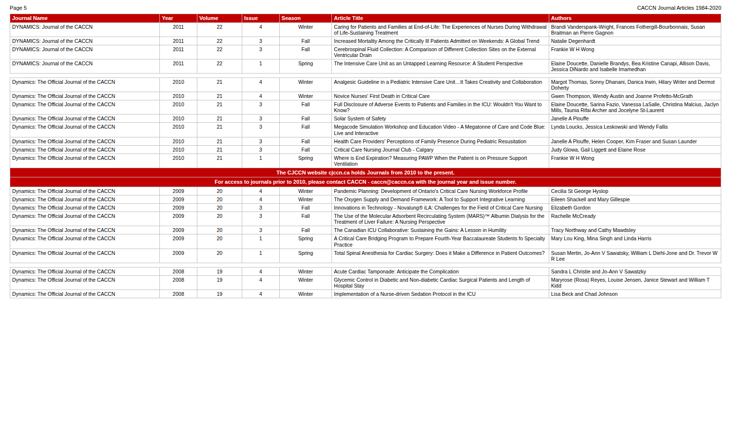Page 5 CACCN Journal Articles 1984-2020
| Journal Name | Year | Volume | Issue | Season | Article Title | Authors |
| --- | --- | --- | --- | --- | --- | --- |
| DYNAMICS: Journal of the CACCN | 2011 | 22 | 4 | Winter | Caring for Patients and Families at End-of-Life: The Experiences of Nurses During Withdrawal of Life-Sustaining Treatment | Brandi Vanderspank-Wright, Frances Fothergill-Bourbonnais, Susan Braitman an Pierre Gagnon |
| DYNAMICS: Journal of the CACCN | 2011 | 22 | 3 | Fall | Increased Mortality Among the Critically Ill Patients Admitted on Weekends: A Global Trend | Natalie Degenhardt |
| DYNAMICS: Journal of the CACCN | 2011 | 22 | 3 | Fall | Cerebrospinal Fluid Collection: A Comparison of Different Collection Sites on the External Ventricular Drain | Frankie W H Wong |
| DYNAMICS: Journal of the CACCN | 2011 | 22 | 1 | Spring | The Intensive Care Unit as an Untapped Learning Resource: A Student Perspective | Elaine Doucette, Danielle Brandys, Bea Kristine Canapi, Allison Davis, Jessica DiNardo and Isabelle Imamedhan |
| Dynamics: The Official Journal of the CACCN | 2010 | 21 | 4 | Winter | Analgesic Guideline in a Pediatric Intensive Care Unit…It Takes Creativity and Collaboration | Margot Thomas, Sonny Dhanani, Danica Irwin, Hilary Writer and Dermot Doherty |
| Dynamics: The Official Journal of the CACCN | 2010 | 21 | 4 | Winter | Novice Nurses' First Death in Critical Care | Gwen Thompson, Wendy Austin and Joanne Profetto-McGrath |
| Dynamics: The Official Journal of the CACCN | 2010 | 21 | 3 | Fall | Full Disclosure of Adverse Events to Patients and Families in the ICU: Wouldn't You Want to Know? | Elaine Doucette, Sarina Fazio, Vanessa LaSalle, Christina Malcius, Jaclyn Mills, Taunia Rifai Archer and Jocelyne St-Laurent |
| Dynamics: The Official Journal of the CACCN | 2010 | 21 | 3 | Fall | Solar System of Safety | Janelle A Plouffe |
| Dynamics: The Official Journal of the CACCN | 2010 | 21 | 3 | Fall | Megacode Simulation Workshop and Education Video - A Megatonne of Care and Code Blue: Live and Interactive | Lynda Loucks, Jessica Leskowski and Wendy Fallis |
| Dynamics: The Official Journal of the CACCN | 2010 | 21 | 3 | Fall | Health Care Providers' Perceptions of Family Presence During Pediatric Resusitation | Janelle A Plouffe, Helen Cooper, Kim Fraser and Susan Launder |
| Dynamics: The Official Journal of the CACCN | 2010 | 21 | 3 | Fall | Critical Care Nursing Journal Club - Calgary | Judy Glowa, Gail Liggett and Elaine Rose |
| Dynamics: The Official Journal of the CACCN | 2010 | 21 | 1 | Spring | Where is End Expiration? Measuring PAWP When the Patient is on Pressure Support Ventilation | Frankie W H Wong |
| The CJCCN website cjccn.ca holds Journals from 2010 to the present. |
| For access to journals prior to 2010, please contact CACCN - caccn@caccn.ca with the journal year and issue number. |
| Dynamics: The Official Journal of the CACCN | 2009 | 20 | 4 | Winter | Pandemic Planning: Development of Ontario's Critical Care Nursing Workforce Profile | Cecilia St George Hyslop |
| Dynamics: The Official Journal of the CACCN | 2009 | 20 | 4 | Winter | The Oxygen Supply and Demand Framework: A Tool to Support Integrative Learning | Eileen Shackell and Mary Gillespie |
| Dynamics: The Official Journal of the CACCN | 2009 | 20 | 3 | Fall | Innovations in Technology - Novalung® iLA: Challenges for the Field of Critical Care Nursing | Elizabeth Gordon |
| Dynamics: The Official Journal of the CACCN | 2009 | 20 | 3 | Fall | The Use of the Molecular Adsorbent Recirculating System (MARS)™ Albumin Dialysis for the Treatment of Liver Failure: A Nursing Perspective | Rachelle McCready |
| Dynamics: The Official Journal of the CACCN | 2009 | 20 | 3 | Fall | The Canadian ICU Collaborative: Sustaining the Gains: A Lesson in Humility | Tracy Northway and Cathy Mawdsley |
| Dynamics: The Official Journal of the CACCN | 2009 | 20 | 1 | Spring | A Critical Care Bridging Program to Prepare Fourth-Year Baccalaureate Students fo Specialty Practice | Mary Lou King, Mina Singh and Linda Harris |
| Dynamics: The Official Journal of the CACCN | 2009 | 20 | 1 | Spring | Total Spinal Anesthesia for Cardiac Surgery: Does it Make a Difference in Patient Outcomes? | Susan Mertin, Jo-Ann V Sawatsky, William L Diehl-Jone and Dr. Trevor W R Lee |
| Dynamics: The Official Journal of the CACCN | 2008 | 19 | 4 | Winter | Acute Cardiac Tamponade: Anticipate the Complication | Sandra L Christie and Jo-Ann V Sawatzky |
| Dynamics: The Official Journal of the CACCN | 2008 | 19 | 4 | Winter | Glycemic Control in Diabetic and Non-diabetic Cardiac Surgical Patients and Length of Hospital Stay | Maryrose (Rosa) Reyes, Louise Jensen, Janice Stewart and William T Kidd |
| Dynamics: The Official Journal of the CACCN | 2008 | 19 | 4 | Winter | Implementation of a Nurse-driven Sedation Protocol in the ICU | Lisa Beck and Chad Johnson |